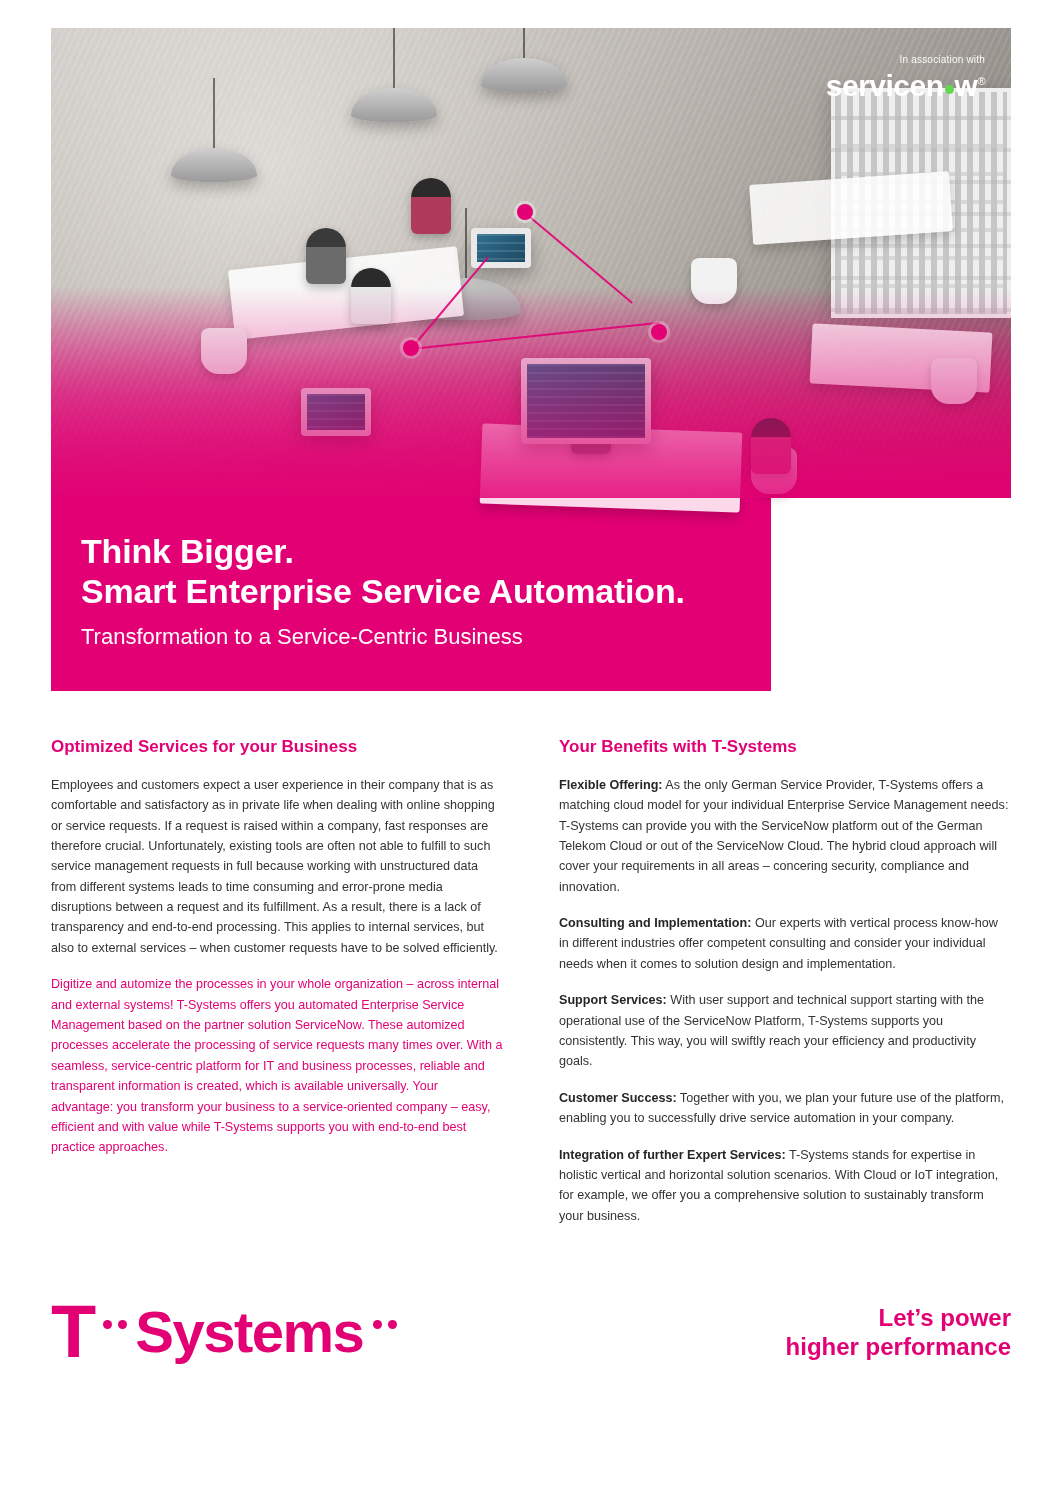In association with
servicen w®
Think Bigger.
Smart Enterprise Service Automation.
Transformation to a Service-Centric Business
Optimized Services for your Business
Employees and customers expect a user experience in their company that is as comfortable and satisfactory as in private life when dealing with online shopping or service requests. If a request is raised within a company, fast responses are therefore crucial. Unfortunately, existing tools are often not able to fulfill to such service management requests in full because working with unstructured data from different systems leads to time consuming and error-prone media disruptions between a request and its fulfillment. As a result, there is a lack of transparency and end-to-end processing. This applies to internal services, but also to external services – when customer requests have to be solved efficiently.
Digitize and automize the processes in your whole organization – across internal and external systems! T-Systems offers you automated Enterprise Service Management based on the partner solution ServiceNow. These automized processes accelerate the processing of service requests many times over. With a seamless, service-centric platform for IT and business processes, reliable and transparent information is created, which is available universally. Your advantage: you transform your business to a service-oriented company – easy, efficient and with value while T-Systems supports you with end-to-end best practice approaches.
Your Benefits with T-Systems
Flexible Offering: As the only German Service Provider, T-Systems offers a matching cloud model for your individual Enterprise Service Management needs: T-Systems can provide you with the ServiceNow platform out of the German Telekom Cloud or out of the ServiceNow Cloud. The hybrid cloud approach will cover your requirements in all areas – concering security, compliance and innovation.
Consulting and Implementation: Our experts with vertical process know-how in different industries offer competent consulting and consider your individual needs when it comes to solution design and implementation.
Support Services: With user support and technical support starting with the operational use of the ServiceNow Platform, T-Systems supports you consistently. This way, you will swiftly reach your efficiency and productivity goals.
Customer Success: Together with you, we plan your future use of the platform, enabling you to successfully drive service automation in your company.
Integration of further Expert Services: T-Systems stands for expertise in holistic vertical and horizontal solution scenarios. With Cloud or IoT integration, for example, we offer you a comprehensive solution to sustainably transform your business.
T Systems
Let’s power
higher performance